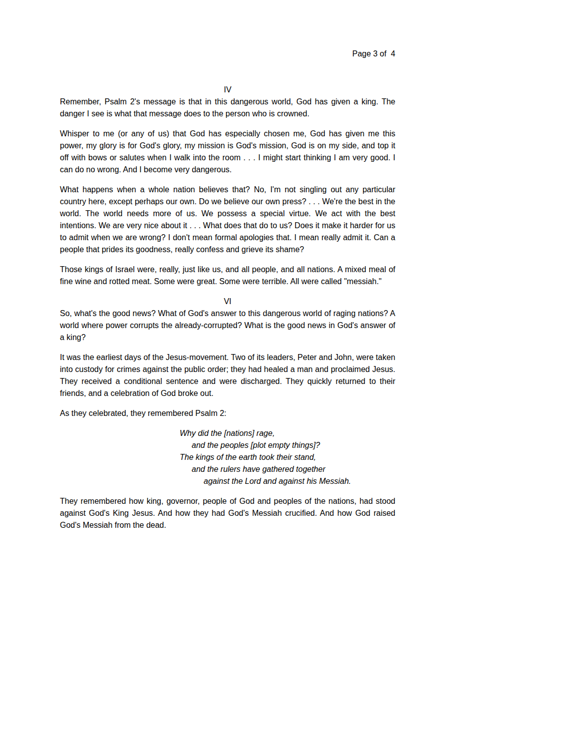Page 3 of 4
IV
Remember, Psalm 2's message is that in this dangerous world, God has given a king. The danger I see is what that message does to the person who is crowned.
Whisper to me (or any of us) that God has especially chosen me, God has given me this power, my glory is for God's glory, my mission is God's mission, God is on my side, and top it off with bows or salutes when I walk into the room . . . I might start thinking I am very good. I can do no wrong. And I become very dangerous.
What happens when a whole nation believes that? No, I'm not singling out any particular country here, except perhaps our own. Do we believe our own press? . . . We're the best in the world. The world needs more of us. We possess a special virtue. We act with the best intentions. We are very nice about it . . . What does that do to us? Does it make it harder for us to admit when we are wrong? I don't mean formal apologies that. I mean really admit it. Can a people that prides its goodness, really confess and grieve its shame?
Those kings of Israel were, really, just like us, and all people, and all nations. A mixed meal of fine wine and rotted meat. Some were great. Some were terrible. All were called "messiah."
VI
So, what's the good news? What of God's answer to this dangerous world of raging nations? A world where power corrupts the already-corrupted? What is the good news in God's answer of a king?
It was the earliest days of the Jesus-movement. Two of its leaders, Peter and John, were taken into custody for crimes against the public order; they had healed a man and proclaimed Jesus. They received a conditional sentence and were discharged. They quickly returned to their friends, and a celebration of God broke out.
As they celebrated, they remembered Psalm 2:
Why did the [nations] rage,and the peoples [plot empty things]? The kings of the earth took their stand,and the rulers have gathered together against the Lord and against his Messiah.
They remembered how king, governor, people of God and peoples of the nations, had stood against God's King Jesus. And how they had God's Messiah crucified. And how God raised God's Messiah from the dead.